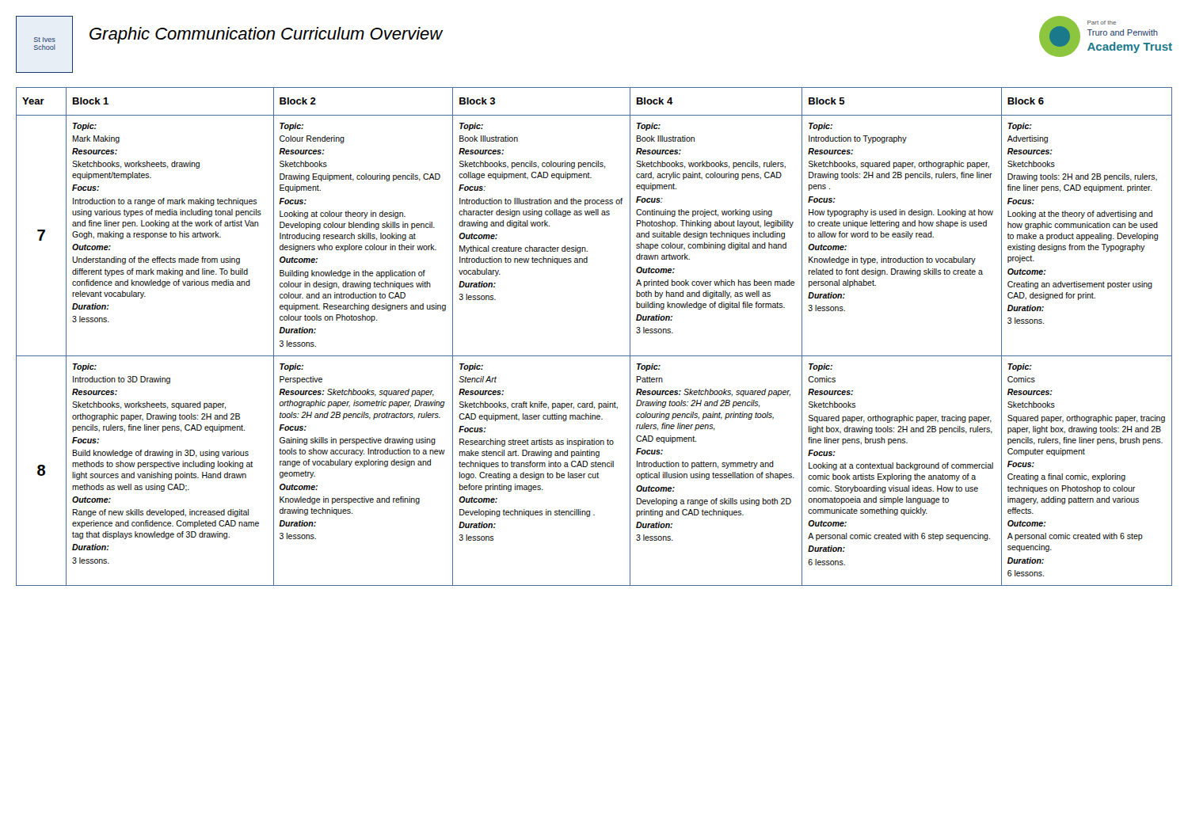St Ives
School
Graphic Communication Curriculum Overview
Part of the
Truro and Penwith
Academy Trust
| Year | Block 1 | Block 2 | Block 3 | Block 4 | Block 5 | Block 6 |
| --- | --- | --- | --- | --- | --- | --- |
| 7 | Topic: Mark Making Resources: Sketchbooks, worksheets, drawing equipment/templates. Focus: Introduction to a range of mark making techniques using various types of media including tonal pencils and fine liner pen. Looking at the work of artist Van Gogh, making a response to his artwork. Outcome: Understanding of the effects made from using different types of mark making and line. To build confidence and knowledge of various media and relevant vocabulary. Duration: 3 lessons. | Topic: Colour Rendering Resources: Sketchbooks Drawing Equipment, colouring pencils, CAD Equipment. Focus: Looking at colour theory in design. Developing colour blending skills in pencil. Introducing research skills, looking at designers who explore colour in their work. Outcome: Building knowledge in the application of colour in design, drawing techniques with colour. and an introduction to CAD equipment. Researching designers and using colour tools on Photoshop. Duration: 3 lessons. | Topic: Book Illustration Resources: Sketchbooks, pencils, colouring pencils, collage equipment, CAD equipment. Focus : Introduction to Illustration and the process of character design using collage as well as drawing and digital work. Outcome: Mythical creature character design. Introduction to new techniques and vocabulary. Duration: 3 lessons. | Topic: Book Illustration Resources: Sketchbooks, workbooks, pencils, rulers, card, acrylic paint, colouring pens, CAD equipment. Focus : Continuing the project, working using Photoshop. Thinking about layout, legibility and suitable design techniques including shape colour, combining digital and hand drawn artwork. Outcome: A printed book cover which has been made both by hand and digitally, as well as building knowledge of digital file formats. Duration: 3 lessons. | Topic: Introduction to Typography Resources: Sketchbooks, squared paper, orthographic paper, Drawing tools: 2H and 2B pencils, rulers, fine liner pens . Focus: How typography is used in design. Looking at how to create unique lettering and how shape is used to allow for word to be easily read. Outcome: Knowledge in type, introduction to vocabulary related to font design. Drawing skills to create a personal alphabet. Duration: 3 lessons. | Topic: Advertising Resources: Sketchbooks Drawing tools: 2H and 2B pencils, rulers, fine liner pens, CAD equipment. printer. Focus: Looking at the theory of advertising and how graphic communication can be used to make a product appealing. Developing existing designs from the Typography project. Outcome: Creating an advertisement poster using CAD, designed for print. Duration: 3 lessons. |
| 8 | Topic: Introduction to 3D Drawing Resources: Sketchbooks, worksheets, squared paper, orthographic paper, Drawing tools: 2H and 2B pencils, rulers, fine liner pens, CAD equipment. Focus: Build knowledge of drawing in 3D, using various methods to show perspective including looking at light sources and vanishing points. Hand drawn methods as well as using CAD;. Outcome: Range of new skills developed, increased digital experience and confidence. Completed CAD name tag that displays knowledge of 3D drawing. Duration: 3 lessons. | Topic: Perspective Resources: Sketchbooks, squared paper, orthographic paper, isometric paper, Drawing tools: 2H and 2B pencils, protractors, rulers. Focus: Gaining skills in perspective drawing using tools to show accuracy. Introduction to a new range of vocabulary exploring design and geometry. Outcome: Knowledge in perspective and refining drawing techniques. Duration: 3 lessons. | Topic: Stencil Art Resources: Sketchbooks, craft knife, paper, card, paint, CAD equipment, laser cutting machine. Focus: Researching street artists as inspiration to make stencil art. Drawing and painting techniques to transform into a CAD stencil logo. Creating a design to be laser cut before printing images. Outcome: Developing techniques in stencilling . Duration: 3 lessons | Topic: Pattern Resources: Sketchbooks, squared paper, Drawing tools: 2H and 2B pencils, colouring pencils, paint, printing tools, rulers, fine liner pens, CAD equipment. Focus: Introduction to pattern, symmetry and optical illusion using tessellation of shapes. Outcome: Developing a range of skills using both 2D printing and CAD techniques. Duration: 3 lessons. | Topic: Comics Resources: Sketchbooks Squared paper, orthographic paper, tracing paper, light box, drawing tools: 2H and 2B pencils, rulers, fine liner pens, brush pens. Focus: Looking at a contextual background of commercial comic book artists Exploring the anatomy of a comic. Storyboarding visual ideas. How to use onomatopoeia and simple language to communicate something quickly. Outcome: A personal comic created with 6 step sequencing. Duration: 6 lessons. | Topic: Comics Resources: Sketchbooks Squared paper, orthographic paper, tracing paper, light box, drawing tools: 2H and 2B pencils, rulers, fine liner pens, brush pens. Computer equipment Focus: Creating a final comic, exploring techniques on Photoshop to colour imagery, adding pattern and various effects. Outcome: A personal comic created with 6 step sequencing. Duration: 6 lessons. |